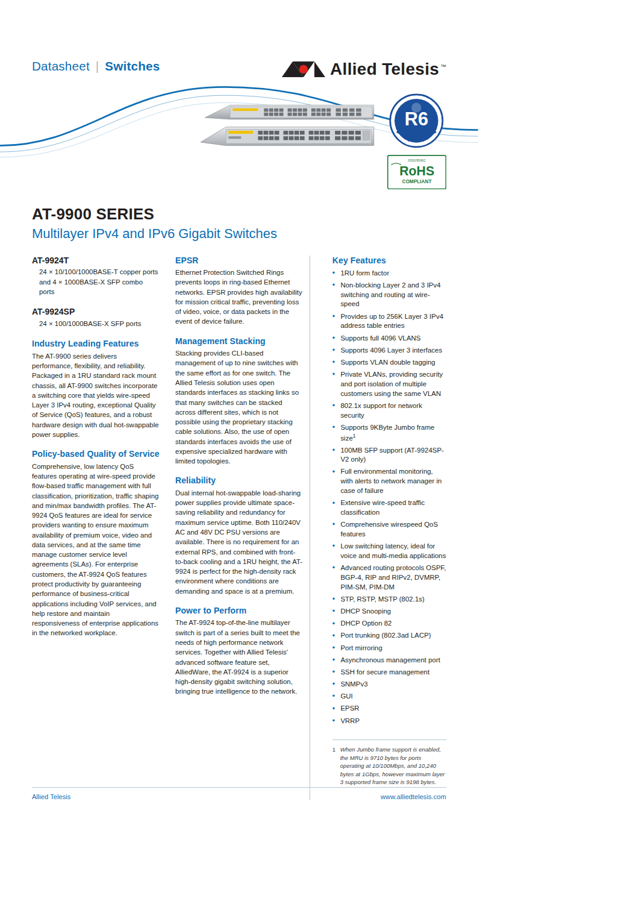Datasheet | Switches
Allied Telesis™
R6 READY 2002/95/EC RoHS COMPLIANT
AT-9900 SERIES
Multilayer IPv4 and IPv6 Gigabit Switches
AT-9924T
24 × 10/100/1000BASE-T copper ports and 4 × 1000BASE-X SFP combo ports
AT-9924SP
24 × 100/1000BASE-X SFP ports
Industry Leading Features
The AT-9900 series delivers performance, flexibility, and reliability. Packaged in a 1RU standard rack mount chassis, all AT-9900 switches incorporate a switching core that yields wire-speed Layer 3 IPv4 routing, exceptional Quality of Service (QoS) features, and a robust hardware design with dual hot-swappable power supplies.
Policy-based Quality of Service
Comprehensive, low latency QoS features operating at wire-speed provide flow-based traffic management with full classification, prioritization, traffic shaping and min/max bandwidth profiles. The AT-9924 QoS features are ideal for service providers wanting to ensure maximum availability of premium voice, video and data services, and at the same time manage customer service level agreements (SLAs). For enterprise customers, the AT-9924 QoS features protect productivity by guaranteeing performance of business-critical applications including VoIP services, and help restore and maintain responsiveness of enterprise applications in the networked workplace.
EPSR
Ethernet Protection Switched Rings prevents loops in ring-based Ethernet networks. EPSR provides high availability for mission critical traffic, preventing loss of video, voice, or data packets in the event of device failure.
Management Stacking
Stacking provides CLI-based management of up to nine switches with the same effort as for one switch. The Allied Telesis solution uses open standards interfaces as stacking links so that many switches can be stacked across different sites, which is not possible using the proprietary stacking cable solutions. Also, the use of open standards interfaces avoids the use of expensive specialized hardware with limited topologies.
Reliability
Dual internal hot-swappable load-sharing power supplies provide ultimate space-saving reliability and redundancy for maximum service uptime. Both 110/240V AC and 48V DC PSU versions are available. There is no requirement for an external RPS, and combined with front-to-back cooling and a 1RU height, the AT-9924 is perfect for the high-density rack environment where conditions are demanding and space is at a premium.
Power to Perform
The AT-9924 top-of-the-line multilayer switch is part of a series built to meet the needs of high performance network services. Together with Allied Telesis' advanced software feature set, AlliedWare, the AT-9924 is a superior high-density gigabit switching solution, bringing true intelligence to the network.
Key Features
1RU form factor
Non-blocking Layer 2 and 3 IPv4 switching and routing at wire-speed
Provides up to 256K Layer 3 IPv4 address table entries
Supports full 4096 VLANS
Supports 4096 Layer 3 interfaces
Supports VLAN double tagging
Private VLANs, providing security and port isolation of multiple customers using the same VLAN
802.1x support for network security
Supports 9KByte Jumbo frame size1
100MB SFP support (AT-9924SP-V2 only)
Full environmental monitoring, with alerts to network manager in case of failure
Extensive wire-speed traffic classification
Comprehensive wirespeed QoS features
Low switching latency, ideal for voice and multi-media applications
Advanced routing protocols OSPF, BGP-4, RIP and RIPv2, DVMRP, PIM-SM, PIM-DM
STP, RSTP, MSTP (802.1s)
DHCP Snooping
DHCP Option 82
Port trunking (802.3ad LACP)
Port mirroring
Asynchronous management port
SSH for secure management
SNMPv3
GUI
EPSR
VRRP
1 When Jumbo frame support is enabled, the MRU is 9710 bytes for ports operating at 10/100Mbps, and 10,240 bytes at 1Gbps, however maximum layer 3 supported frame size is 9198 bytes.
Allied Telesis
www.alliedtelesis.com